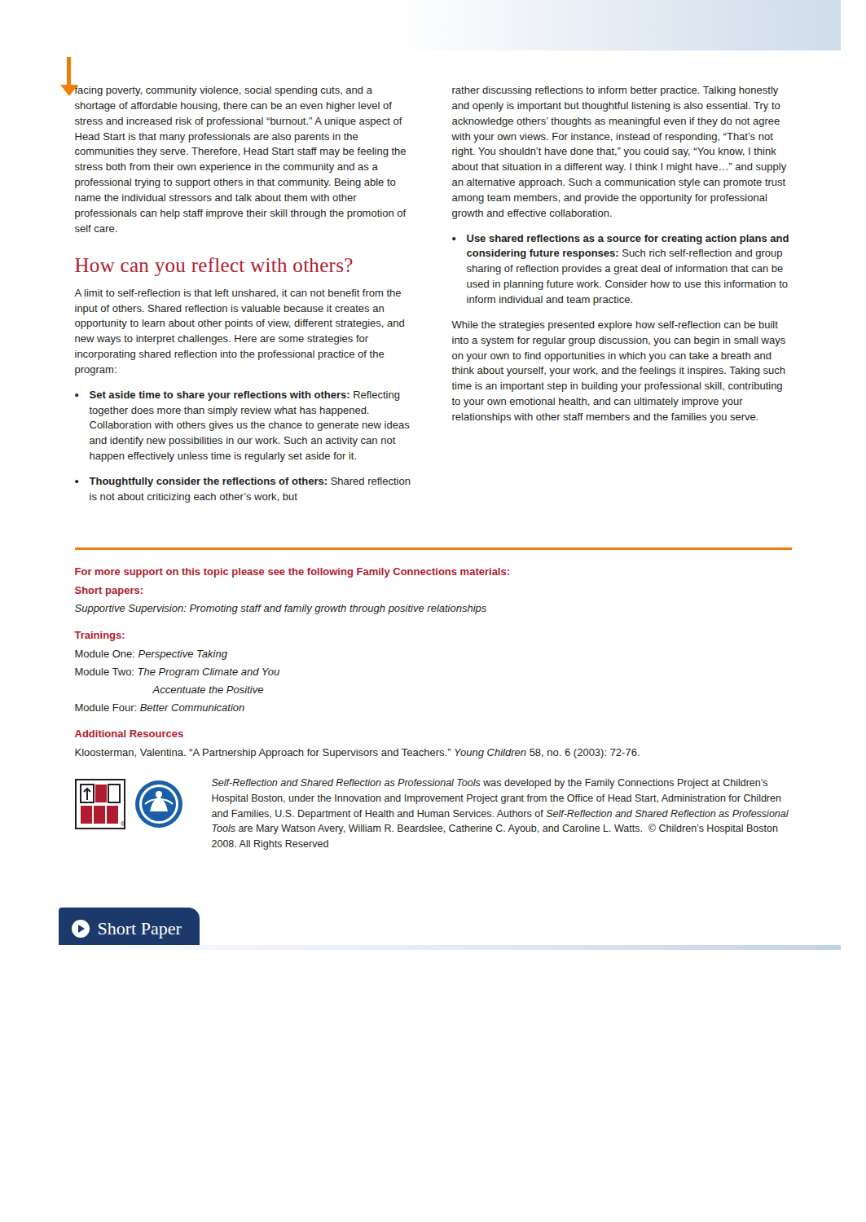facing poverty, community violence, social spending cuts, and a shortage of affordable housing, there can be an even higher level of stress and increased risk of professional “burnout.” A unique aspect of Head Start is that many professionals are also parents in the communities they serve. Therefore, Head Start staff may be feeling the stress both from their own experience in the community and as a professional trying to support others in that community. Being able to name the individual stressors and talk about them with other professionals can help staff improve their skill through the promotion of self care.
How can you reflect with others?
A limit to self-reflection is that left unshared, it can not benefit from the input of others. Shared reflection is valuable because it creates an opportunity to learn about other points of view, different strategies, and new ways to interpret challenges. Here are some strategies for incorporating shared reflection into the professional practice of the program:
Set aside time to share your reflections with others: Reflecting together does more than simply review what has happened. Collaboration with others gives us the chance to generate new ideas and identify new possibilities in our work. Such an activity can not happen effectively unless time is regularly set aside for it.
Thoughtfully consider the reflections of others: Shared reflection is not about criticizing each other’s work, but
rather discussing reflections to inform better practice. Talking honestly and openly is important but thoughtful listening is also essential. Try to acknowledge others’ thoughts as meaningful even if they do not agree with your own views. For instance, instead of responding, “That’s not right. You shouldn’t have done that,” you could say, “You know, I think about that situation in a different way. I think I might have…” and supply an alternative approach. Such a communication style can promote trust among team members, and provide the opportunity for professional growth and effective collaboration.
Use shared reflections as a source for creating action plans and considering future responses: Such rich self-reflection and group sharing of reflection provides a great deal of information that can be used in planning future work. Consider how to use this information to inform individual and team practice.
While the strategies presented explore how self-reflection can be built into a system for regular group discussion, you can begin in small ways on your own to find opportunities in which you can take a breath and think about yourself, your work, and the feelings it inspires. Taking such time is an important step in building your professional skill, contributing to your own emotional health, and can ultimately improve your relationships with other staff members and the families you serve.
For more support on this topic please see the following Family Connections materials:
Short papers:
Supportive Supervision: Promoting staff and family growth through positive relationships
Trainings:
Module One: Perspective Taking
Module Two: The Program Climate and You
Accentuate the Positive
Module Four: Better Communication
Additional Resources
Kloosterman, Valentina. “A Partnership Approach for Supervisors and Teachers.” Young Children 58, no. 6 (2003): 72-76.
®
Self-Reflection and Shared Reflection as Professional Tools was developed by the Family Connections Project at Children’s Hospital Boston, under the Innovation and Improvement Project grant from the Office of Head Start, Administration for Children and Families, U.S. Department of Health and Human Services. Authors of Self-Reflection and Shared Reflection as Professional Tools are Mary Watson Avery, William R. Beardslee, Catherine C. Ayoub, and Caroline L. Watts. © Children’s Hospital Boston 2008. All Rights Reserved
Short Paper